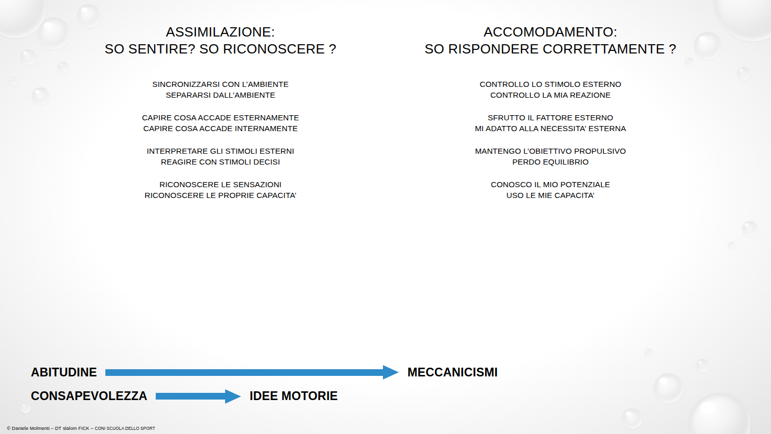ASSIMILAZIONE:
SO SENTIRE? SO RICONOSCERE ?
SINCRONIZZARSI CON L’AMBIENTE
SEPARARSI DALL’AMBIENTE
CAPIRE COSA ACCADE ESTERNAMENTE
CAPIRE COSA ACCADE INTERNAMENTE
INTERPRETARE GLI STIMOLI ESTERNI
REAGIRE CON STIMOLI DECISI
RICONOSCERE LE SENSAZIONI
RICONOSCERE LE PROPRIE CAPACITA’
ACCOMODAMENTO:
SO RISPONDERE CORRETTAMENTE ?
CONTROLLO LO STIMOLO ESTERNO
CONTROLLO LA MIA REAZIONE
SFRUTTO IL FATTORE ESTERNO
MI ADATTO ALLA NECESSITA’ ESTERNA
MANTENGO L’OBIETTIVO PROPULSIVO
PERDO EQUILIBRIO
CONOSCO IL MIO POTENZIALE
USO LE MIE CAPACITA’
ABITUDINE MECCANICISMI
CONSAPEVOLEZZA IDEE MOTORIE
© Daniele Molmenti – DT slalom FICK – CONI SCUOLA DELLO SPORT